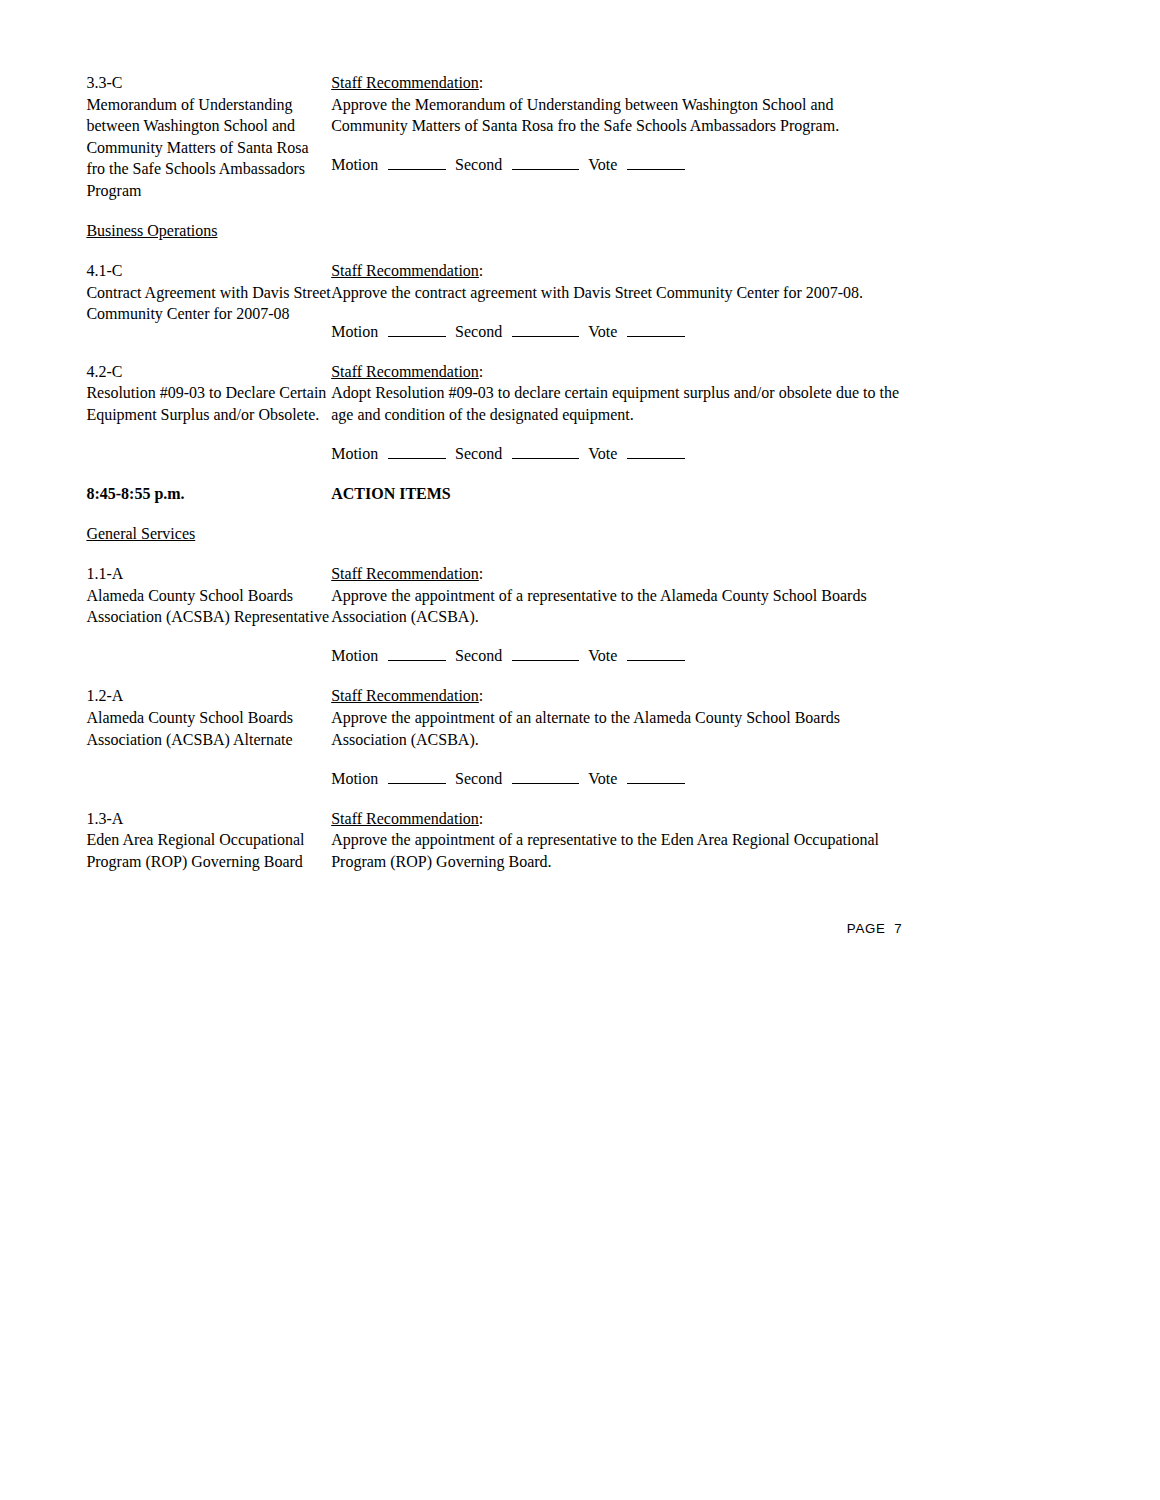| 3.3-C Memorandum of Understanding between Washington School and Community Matters of Santa Rosa fro the Safe Schools Ambassadors Program | Staff Recommendation : Approve the Memorandum of Understanding between Washington School and Community Matters of Santa Rosa fro the Safe Schools Ambassadors Program. Motion Second Vote |
| Business Operations | |
| 4.1-C Contract Agreement with Davis Street Community Center for 2007-08 | Staff Recommendation : Approve the contract agreement with Davis Street Community Center for 2007-08. Motion Second Vote |
| 4.2-C Resolution #09-03 to Declare Certain Equipment Surplus and/or Obsolete. | Staff Recommendation : Adopt Resolution #09-03 to declare certain equipment surplus and/or obsolete due to the age and condition of the designated equipment. Motion Second Vote |
| 8:45-8:55 p.m. | ACTION ITEMS |
| General Services | |
| 1.1-A Alameda County School Boards Association (ACSBA) Representative | Staff Recommendation : Approve the appointment of a representative to the Alameda County School Boards Association (ACSBA). Motion Second Vote |
| 1.2-A Alameda County School Boards Association (ACSBA) Alternate | Staff Recommendation : Approve the appointment of an alternate to the Alameda County School Boards Association (ACSBA). Motion Second Vote |
| 1.3-A Eden Area Regional Occupational Program (ROP) Governing Board | Staff Recommendation : Approve the appointment of a representative to the Eden Area Regional Occupational Program (ROP) Governing Board. |
PAGE 7